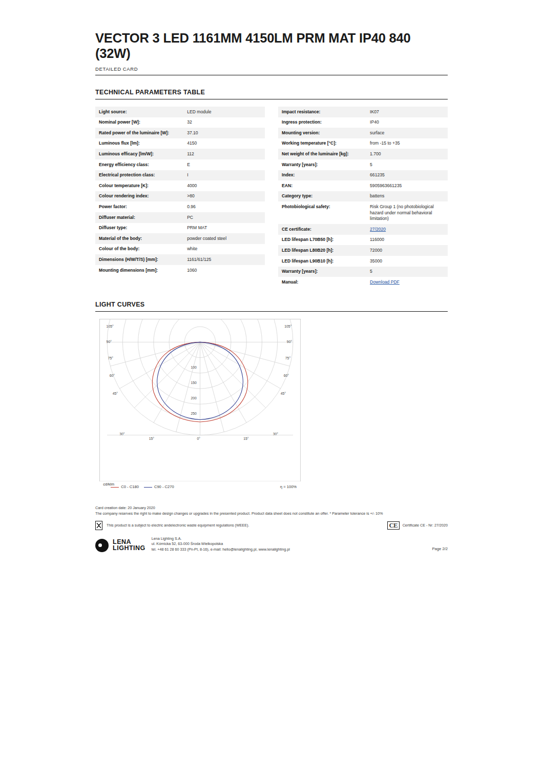VECTOR 3 LED 1161MM 4150LM PRM MAT IP40 840 (32W)
DETAILED CARD
TECHNICAL PARAMETERS TABLE
| Light source: | LED module |
| Nominal power [W]: | 32 |
| Rated power of the luminaire [W]: | 37.10 |
| Luminous flux [lm]: | 4150 |
| Luminous efficacy [lm/W]: | 112 |
| Energy efficiency class: | E |
| Electrical protection class: | I |
| Colour temperature [K]: | 4000 |
| Colour rendering index: | >80 |
| Power factor: | 0.96 |
| Diffuser material: | PC |
| Diffuser type: | PRM MAT |
| Material of the body: | powder coated steel |
| Colour of the body: | white |
| Dimensions (H/W/T/S) [mm]: | 1161/61/125 |
| Mounting dimensions [mm]: | 1060 |
| Impact resistance: | IK07 |
| Ingress protection: | IP40 |
| Mounting version: | surface |
| Working temperature [°C]: | from -15 to +35 |
| Net weight of the luminaire [kg]: | 1.700 |
| Warranty [years]: | 5 |
| Index: | 661235 |
| EAN: | 5905963661235 |
| Category type: | battens |
| Photobiological safety: | Risk Group 1 (no photobiological hazard under normal behavioral limitation) |
| CE certificate: | 27/2020 |
| LED lifespan L70B50 [h]: | 116000 |
| LED lifespan L80B20 [h]: | 72000 |
| LED lifespan L90B10 [h]: | 35000 |
| Warranty [years]: | 5 |
| Manual: | Download PDF |
LIGHT CURVES
105° 105° 90° 90° 75° 75° 60° 60° 45° 45° 30° 30° 15° 15° 0° 100 150 200 250
C0 - C180 C90 - C270
η = 100%
cd/klm
Card creation date: 20 January 2020
The company reserves the right to make design changes or upgrades in the presented product. Product data sheet does not constitute an offer. * Parameter tolerance is +/- 10%
This product is a subject to electric andelectronic waste equipment regulations (WEEE).
CE Certificate CE - Nr: 27/2020
LENA
LIGHTING
Lena Lighting S.A.
ul. Kórnicka 52, 63-000 Środa Wielkopolska
tel. +48 61 28 60 333 (Pn-Pt, 8-16), e-mail: hello@lenalighting.pl, www.lenalighting.pl
Page 2/2